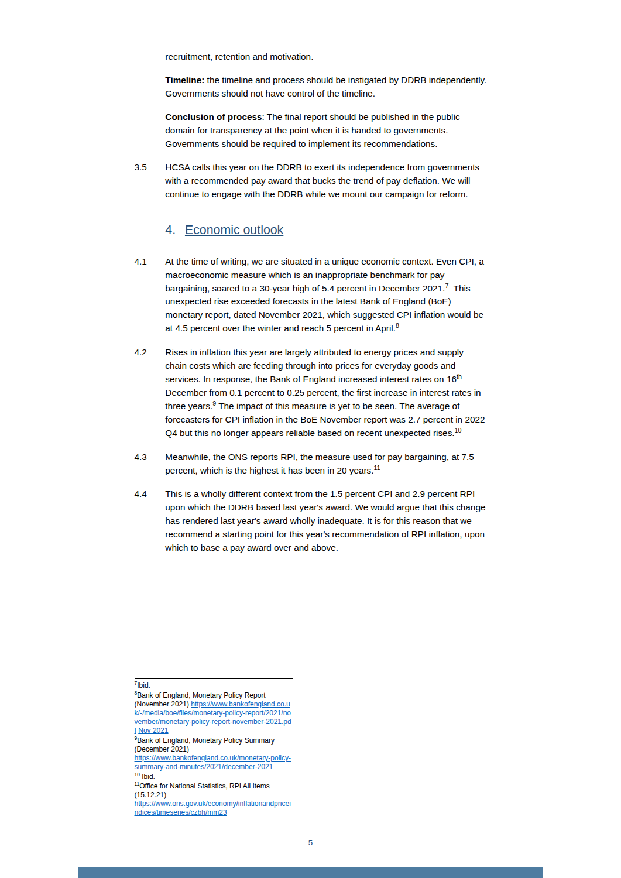recruitment, retention and motivation.
Timeline: the timeline and process should be instigated by DDRB independently. Governments should not have control of the timeline.
Conclusion of process: The final report should be published in the public domain for transparency at the point when it is handed to governments. Governments should be required to implement its recommendations.
3.5
HCSA calls this year on the DDRB to exert its independence from governments with a recommended pay award that bucks the trend of pay deflation. We will continue to engage with the DDRB while we mount our campaign for reform.
4. Economic outlook
4.1
At the time of writing, we are situated in a unique economic context. Even CPI, a macroeconomic measure which is an inappropriate benchmark for pay bargaining, soared to a 30-year high of 5.4 percent in December 2021.7 This unexpected rise exceeded forecasts in the latest Bank of England (BoE) monetary report, dated November 2021, which suggested CPI inflation would be at 4.5 percent over the winter and reach 5 percent in April.8
4.2
Rises in inflation this year are largely attributed to energy prices and supply chain costs which are feeding through into prices for everyday goods and services. In response, the Bank of England increased interest rates on 16th December from 0.1 percent to 0.25 percent, the first increase in interest rates in three years.9 The impact of this measure is yet to be seen. The average of forecasters for CPI inflation in the BoE November report was 2.7 percent in 2022 Q4 but this no longer appears reliable based on recent unexpected rises.10
4.3
Meanwhile, the ONS reports RPI, the measure used for pay bargaining, at 7.5 percent, which is the highest it has been in 20 years.11
4.4
This is a wholly different context from the 1.5 percent CPI and 2.9 percent RPI upon which the DDRB based last year's award. We would argue that this change has rendered last year's award wholly inadequate. It is for this reason that we recommend a starting point for this year's recommendation of RPI inflation, upon which to base a pay award over and above.
7Ibid.
8Bank of England, Monetary Policy Report (November 2021) https://www.bankofengland.co.uk/-/media/boe/files/monetary-policy-report/2021/november/monetary-policy-report-november-2021.pdf Nov 2021
9Bank of England, Monetary Policy Summary (December 2021)
https://www.bankofengland.co.uk/monetary-policy-summary-and-minutes/2021/december-2021
10 Ibid.
11Office for National Statistics, RPI All Items (15.12.21)
https://www.ons.gov.uk/economy/inflationandpriceindices/timeseries/czbh/mm23
5